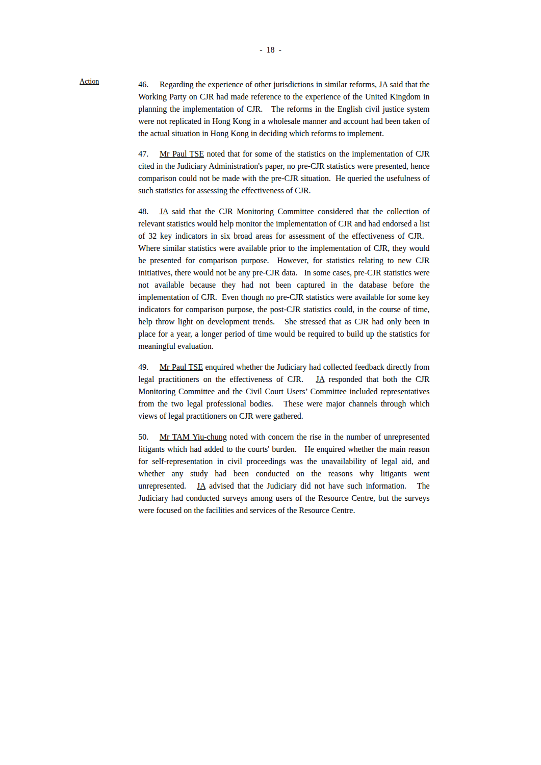- 18 -
Action
46. Regarding the experience of other jurisdictions in similar reforms, JA said that the Working Party on CJR had made reference to the experience of the United Kingdom in planning the implementation of CJR. The reforms in the English civil justice system were not replicated in Hong Kong in a wholesale manner and account had been taken of the actual situation in Hong Kong in deciding which reforms to implement.
47. Mr Paul TSE noted that for some of the statistics on the implementation of CJR cited in the Judiciary Administration's paper, no pre-CJR statistics were presented, hence comparison could not be made with the pre-CJR situation. He queried the usefulness of such statistics for assessing the effectiveness of CJR.
48. JA said that the CJR Monitoring Committee considered that the collection of relevant statistics would help monitor the implementation of CJR and had endorsed a list of 32 key indicators in six broad areas for assessment of the effectiveness of CJR. Where similar statistics were available prior to the implementation of CJR, they would be presented for comparison purpose. However, for statistics relating to new CJR initiatives, there would not be any pre-CJR data. In some cases, pre-CJR statistics were not available because they had not been captured in the database before the implementation of CJR. Even though no pre-CJR statistics were available for some key indicators for comparison purpose, the post-CJR statistics could, in the course of time, help throw light on development trends. She stressed that as CJR had only been in place for a year, a longer period of time would be required to build up the statistics for meaningful evaluation.
49. Mr Paul TSE enquired whether the Judiciary had collected feedback directly from legal practitioners on the effectiveness of CJR. JA responded that both the CJR Monitoring Committee and the Civil Court Users’ Committee included representatives from the two legal professional bodies. These were major channels through which views of legal practitioners on CJR were gathered.
50. Mr TAM Yiu-chung noted with concern the rise in the number of unrepresented litigants which had added to the courts' burden. He enquired whether the main reason for self-representation in civil proceedings was the unavailability of legal aid, and whether any study had been conducted on the reasons why litigants went unrepresented. JA advised that the Judiciary did not have such information. The Judiciary had conducted surveys among users of the Resource Centre, but the surveys were focused on the facilities and services of the Resource Centre.